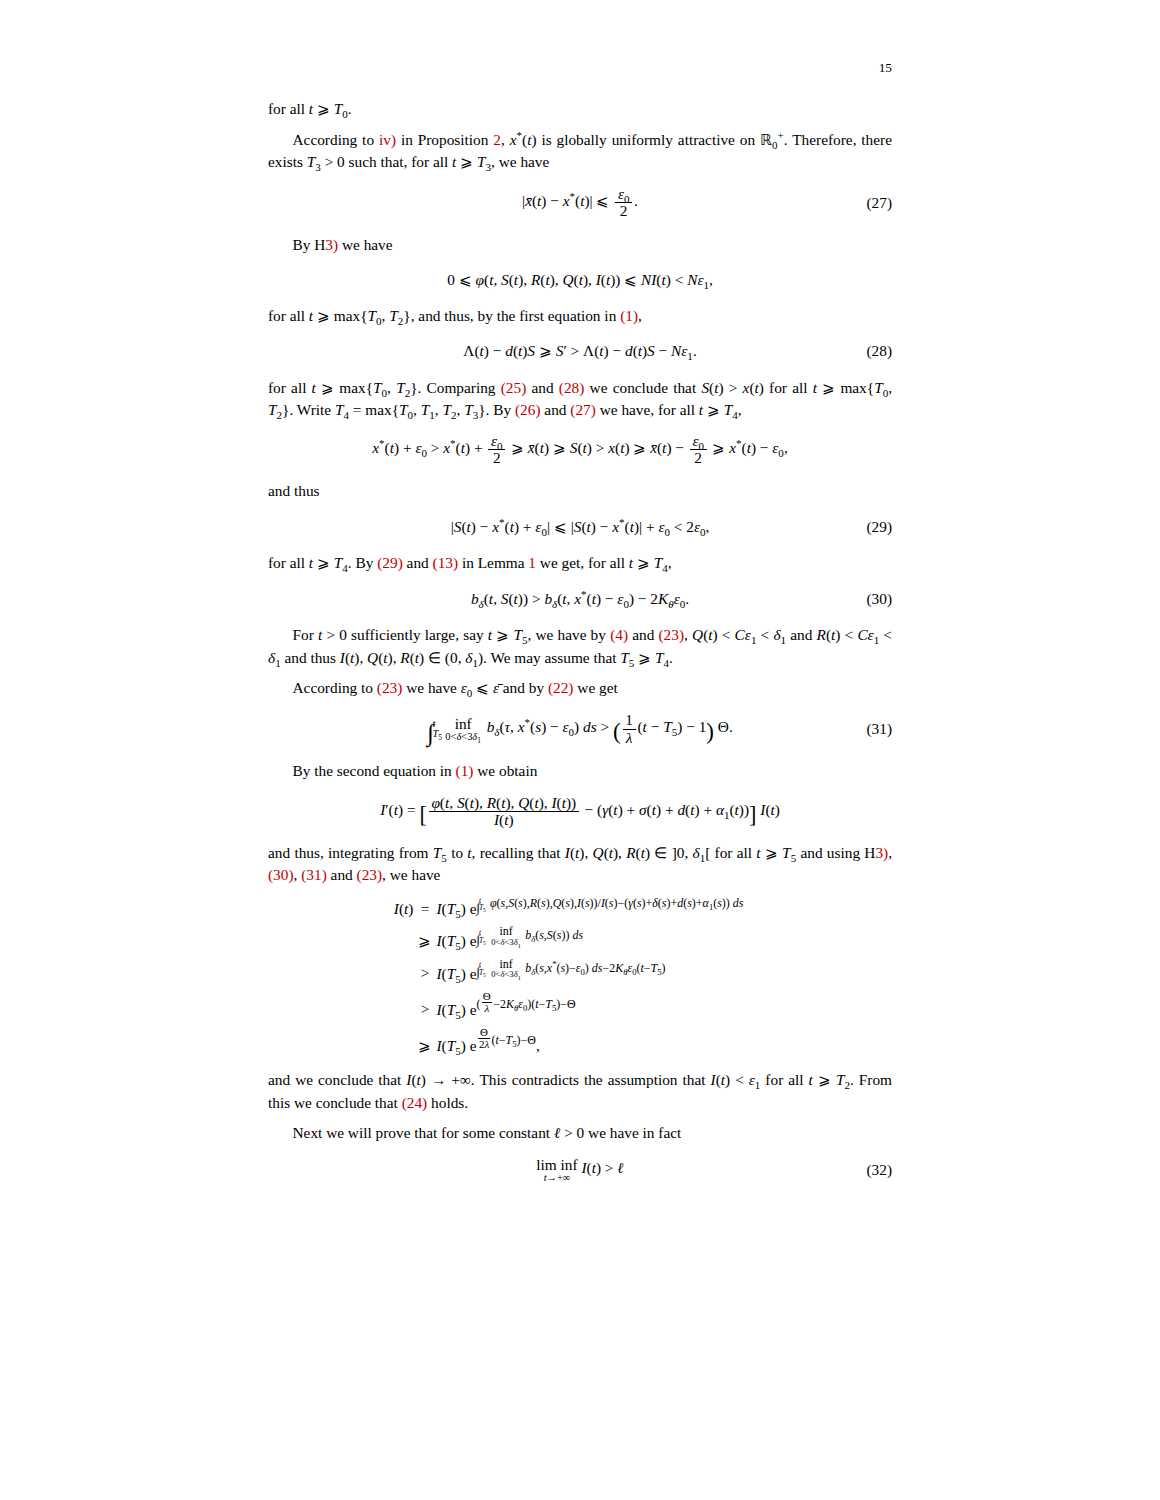15
for all t ⩾ T0.
According to iv) in Proposition 2, x*(t) is globally uniformly attractive on ℝ0+. Therefore, there exists T3 > 0 such that, for all t ⩾ T3, we have
|x̄(t) − x*(t)| ⩽ ε02. (27)
By H3) we have
0 ⩽ φ(t, S(t), R(t), Q(t), I(t)) ⩽ NI(t) < Nε1,
for all t ⩾ max{T0, T2}, and thus, by the first equation in (1),
Λ(t) − d(t)S ⩾ S′ > Λ(t) − d(t)S − Nε1. (28)
for all t ⩾ max{T0, T2}. Comparing (25) and (28) we conclude that S(t) > x(t) for all t ⩾ max{T0, T2}. Write T4 = max{T0, T1, T2, T3}. By (26) and (27) we have, for all t ⩾ T4,
x*(t) + ε0 > x*(t) + ε02 ⩾ x̄(t) ⩾ S(t) > x(t) ⩾ x̄(t) − ε02 ⩾ x*(t) − ε0,
and thus
|S(t) − x*(t) + ε0| ⩽ |S(t) − x*(t)| + ε0 < 2ε0, (29)
for all t ⩾ T4. By (29) and (13) in Lemma 1 we get, for all t ⩾ T4,
bδ(t, S(t)) > bδ(t, x*(t) − ε0) − 2Kθε0. (30)
For t > 0 sufficiently large, say t ⩾ T5, we have by (4) and (23), Q(t) < Cε1 < δ1 and R(t) < Cε1 < δ1 and thus I(t), Q(t), R(t) ∈ (0, δ1). We may assume that T5 ⩾ T4.
According to (23) we have ε0 ⩽ ε̄ and by (22) we get
∫tT5 inf 0<δ<3δ1 bδ(τ, x*(s) − ε0) ds > (1 λ(t − T5) − 1) Θ. (31)
By the second equation in (1) we obtain
I′(t) = [φ(t, S(t), R(t), Q(t), I(t)) I(t) − (γ(t) + σ(t) + d(t) + α1(t))] I(t)
and thus, integrating from T5 to t, recalling that I(t), Q(t), R(t) ∈ ]0, δ1[ for all t ⩾ T5 and using H3), (30), (31) and (23), we have
I(t)=I(T5) e∫tT5 φ(s,S(s),R(s),Q(s),I(s))/I(s)−(γ(s)+δ(s)+d(s)+α1(s)) ds ⩾I(T5) e∫tT5 inf 0<δ<3δ1 bδ(s,S(s)) ds >I(T5) e∫tT5 inf 0<δ<3δ1 bδ(s,x*(s)−ε0) ds−2Kθε0(t−T5) >I(T5) e(Θλ−2Kθε0)(t−T5)−Θ ⩾I(T5) eΘ 2λ(t−T5)−Θ,
and we conclude that I(t) → +∞. This contradicts the assumption that I(t) < ε1 for all t ⩾ T2. From this we conclude that (24) holds.
Next we will prove that for some constant ℓ > 0 we have in fact
lim inf t→+∞I(t) > ℓ (32)